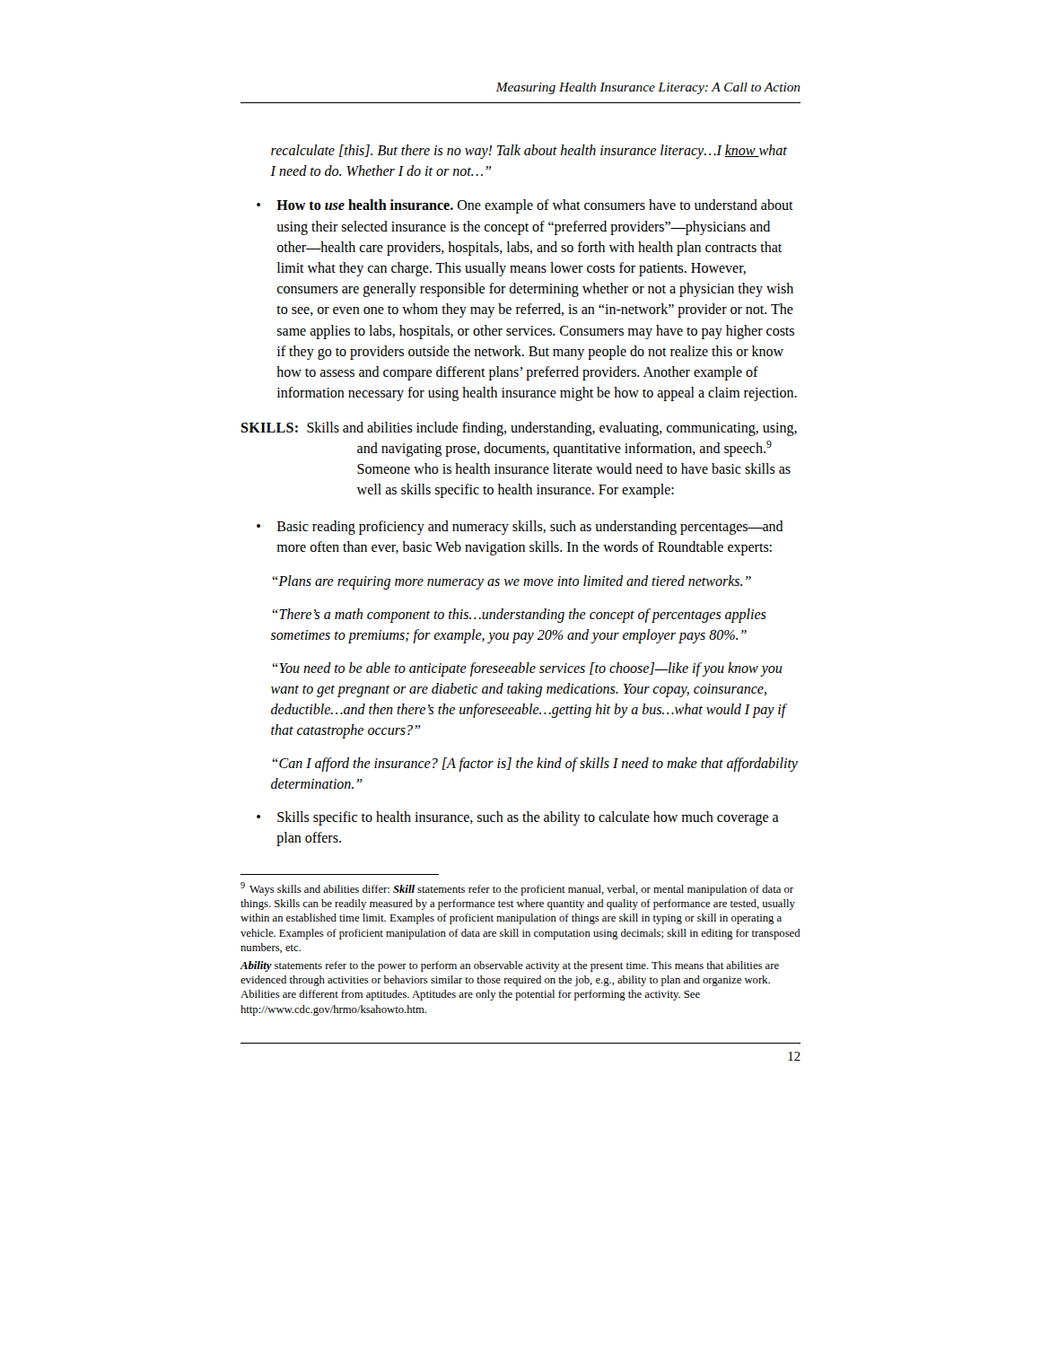Measuring Health Insurance Literacy: A Call to Action
recalculate [this]. But there is no way! Talk about health insurance literacy…I know what I need to do. Whether I do it or not…”
How to use health insurance. One example of what consumers have to understand about using their selected insurance is the concept of “preferred providers”—physicians and other—health care providers, hospitals, labs, and so forth with health plan contracts that limit what they can charge. This usually means lower costs for patients. However, consumers are generally responsible for determining whether or not a physician they wish to see, or even one to whom they may be referred, is an “in-network” provider or not. The same applies to labs, hospitals, or other services. Consumers may have to pay higher costs if they go to providers outside the network. But many people do not realize this or know how to assess and compare different plans’ preferred providers. Another example of information necessary for using health insurance might be how to appeal a claim rejection.
SKILLS: Skills and abilities include finding, understanding, evaluating, communicating, using, and navigating prose, documents, quantitative information, and speech.9 Someone who is health insurance literate would need to have basic skills as well as skills specific to health insurance. For example:
Basic reading proficiency and numeracy skills, such as understanding percentages—and more often than ever, basic Web navigation skills. In the words of Roundtable experts:
“Plans are requiring more numeracy as we move into limited and tiered networks.”
“There’s a math component to this…understanding the concept of percentages applies sometimes to premiums; for example, you pay 20% and your employer pays 80%.”
“You need to be able to anticipate foreseeable services [to choose]—like if you know you want to get pregnant or are diabetic and taking medications. Your copay, coinsurance, deductible…and then there’s the unforeseeable…getting hit by a bus…what would I pay if that catastrophe occurs?”
“Can I afford the insurance? [A factor is] the kind of skills I need to make that affordability determination.”
Skills specific to health insurance, such as the ability to calculate how much coverage a plan offers.
9 Ways skills and abilities differ: Skill statements refer to the proficient manual, verbal, or mental manipulation of data or things. Skills can be readily measured by a performance test where quantity and quality of performance are tested, usually within an established time limit. Examples of proficient manipulation of things are skill in typing or skill in operating a vehicle. Examples of proficient manipulation of data are skill in computation using decimals; skill in editing for transposed numbers, etc.
Ability statements refer to the power to perform an observable activity at the present time. This means that abilities are evidenced through activities or behaviors similar to those required on the job, e.g., ability to plan and organize work. Abilities are different from aptitudes. Aptitudes are only the potential for performing the activity. See http://www.cdc.gov/hrmo/ksahowto.htm.
12